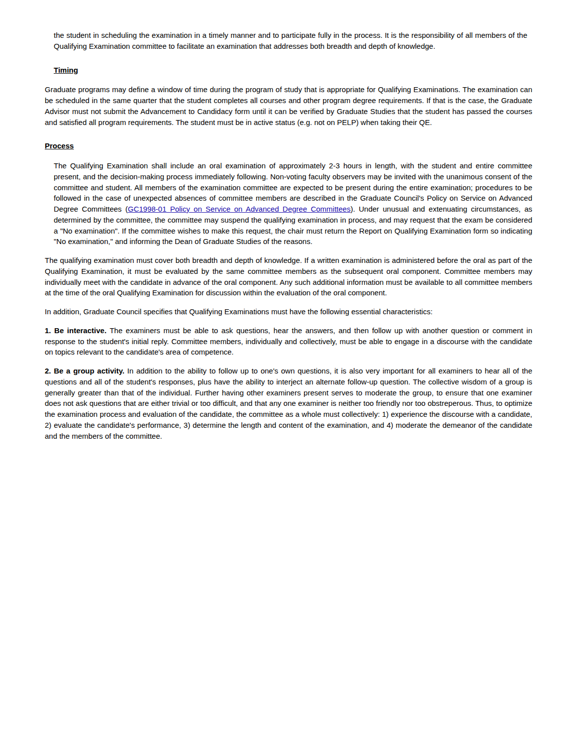the student in scheduling the examination in a timely manner and to participate fully in the process. It is the responsibility of all members of the Qualifying Examination committee to facilitate an examination that addresses both breadth and depth of knowledge.
Timing
Graduate programs may define a window of time during the program of study that is appropriate for Qualifying Examinations. The examination can be scheduled in the same quarter that the student completes all courses and other program degree requirements. If that is the case, the Graduate Advisor must not submit the Advancement to Candidacy form until it can be verified by Graduate Studies that the student has passed the courses and satisfied all program requirements. The student must be in active status (e.g. not on PELP) when taking their QE.
Process
The Qualifying Examination shall include an oral examination of approximately 2-3 hours in length, with the student and entire committee present, and the decision-making process immediately following. Non-voting faculty observers may be invited with the unanimous consent of the committee and student. All members of the examination committee are expected to be present during the entire examination; procedures to be followed in the case of unexpected absences of committee members are described in the Graduate Council's Policy on Service on Advanced Degree Committees (GC1998-01 Policy on Service on Advanced Degree Committees). Under unusual and extenuating circumstances, as determined by the committee, the committee may suspend the qualifying examination in process, and may request that the exam be considered a "No examination". If the committee wishes to make this request, the chair must return the Report on Qualifying Examination form so indicating "No examination," and informing the Dean of Graduate Studies of the reasons.
The qualifying examination must cover both breadth and depth of knowledge. If a written examination is administered before the oral as part of the Qualifying Examination, it must be evaluated by the same committee members as the subsequent oral component. Committee members may individually meet with the candidate in advance of the oral component. Any such additional information must be available to all committee members at the time of the oral Qualifying Examination for discussion within the evaluation of the oral component.
In addition, Graduate Council specifies that Qualifying Examinations must have the following essential characteristics:
1. Be interactive. The examiners must be able to ask questions, hear the answers, and then follow up with another question or comment in response to the student's initial reply. Committee members, individually and collectively, must be able to engage in a discourse with the candidate on topics relevant to the candidate's area of competence.
2. Be a group activity. In addition to the ability to follow up to one's own questions, it is also very important for all examiners to hear all of the questions and all of the student's responses, plus have the ability to interject an alternate follow-up question. The collective wisdom of a group is generally greater than that of the individual. Further having other examiners present serves to moderate the group, to ensure that one examiner does not ask questions that are either trivial or too difficult, and that any one examiner is neither too friendly nor too obstreperous. Thus, to optimize the examination process and evaluation of the candidate, the committee as a whole must collectively: 1) experience the discourse with a candidate, 2) evaluate the candidate's performance, 3) determine the length and content of the examination, and 4) moderate the demeanor of the candidate and the members of the committee.